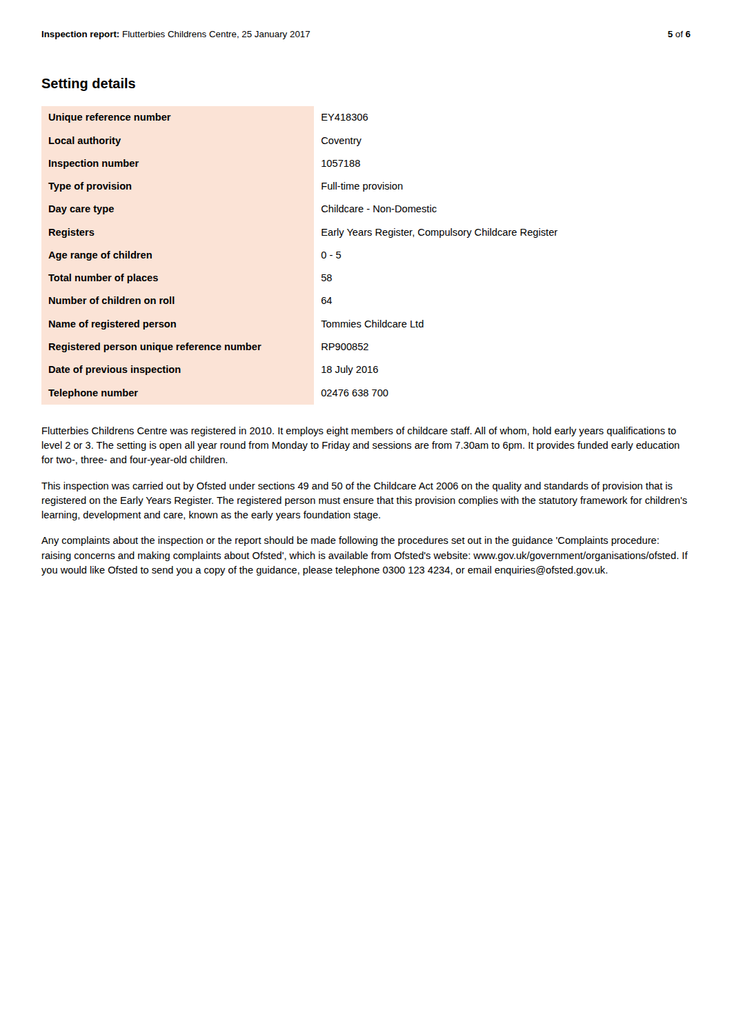Inspection report: Flutterbies Childrens Centre, 25 January 2017
5 of 6
Setting details
| Unique reference number | EY418306 |
| Local authority | Coventry |
| Inspection number | 1057188 |
| Type of provision | Full-time provision |
| Day care type | Childcare - Non-Domestic |
| Registers | Early Years Register, Compulsory Childcare Register |
| Age range of children | 0 - 5 |
| Total number of places | 58 |
| Number of children on roll | 64 |
| Name of registered person | Tommies Childcare Ltd |
| Registered person unique reference number | RP900852 |
| Date of previous inspection | 18 July 2016 |
| Telephone number | 02476 638 700 |
Flutterbies Childrens Centre was registered in 2010. It employs eight members of childcare staff. All of whom, hold early years qualifications to level 2 or 3. The setting is open all year round from Monday to Friday and sessions are from 7.30am to 6pm. It provides funded early education for two-, three- and four-year-old children.
This inspection was carried out by Ofsted under sections 49 and 50 of the Childcare Act 2006 on the quality and standards of provision that is registered on the Early Years Register. The registered person must ensure that this provision complies with the statutory framework for children's learning, development and care, known as the early years foundation stage.
Any complaints about the inspection or the report should be made following the procedures set out in the guidance 'Complaints procedure: raising concerns and making complaints about Ofsted', which is available from Ofsted's website: www.gov.uk/government/organisations/ofsted. If you would like Ofsted to send you a copy of the guidance, please telephone 0300 123 4234, or email enquiries@ofsted.gov.uk.